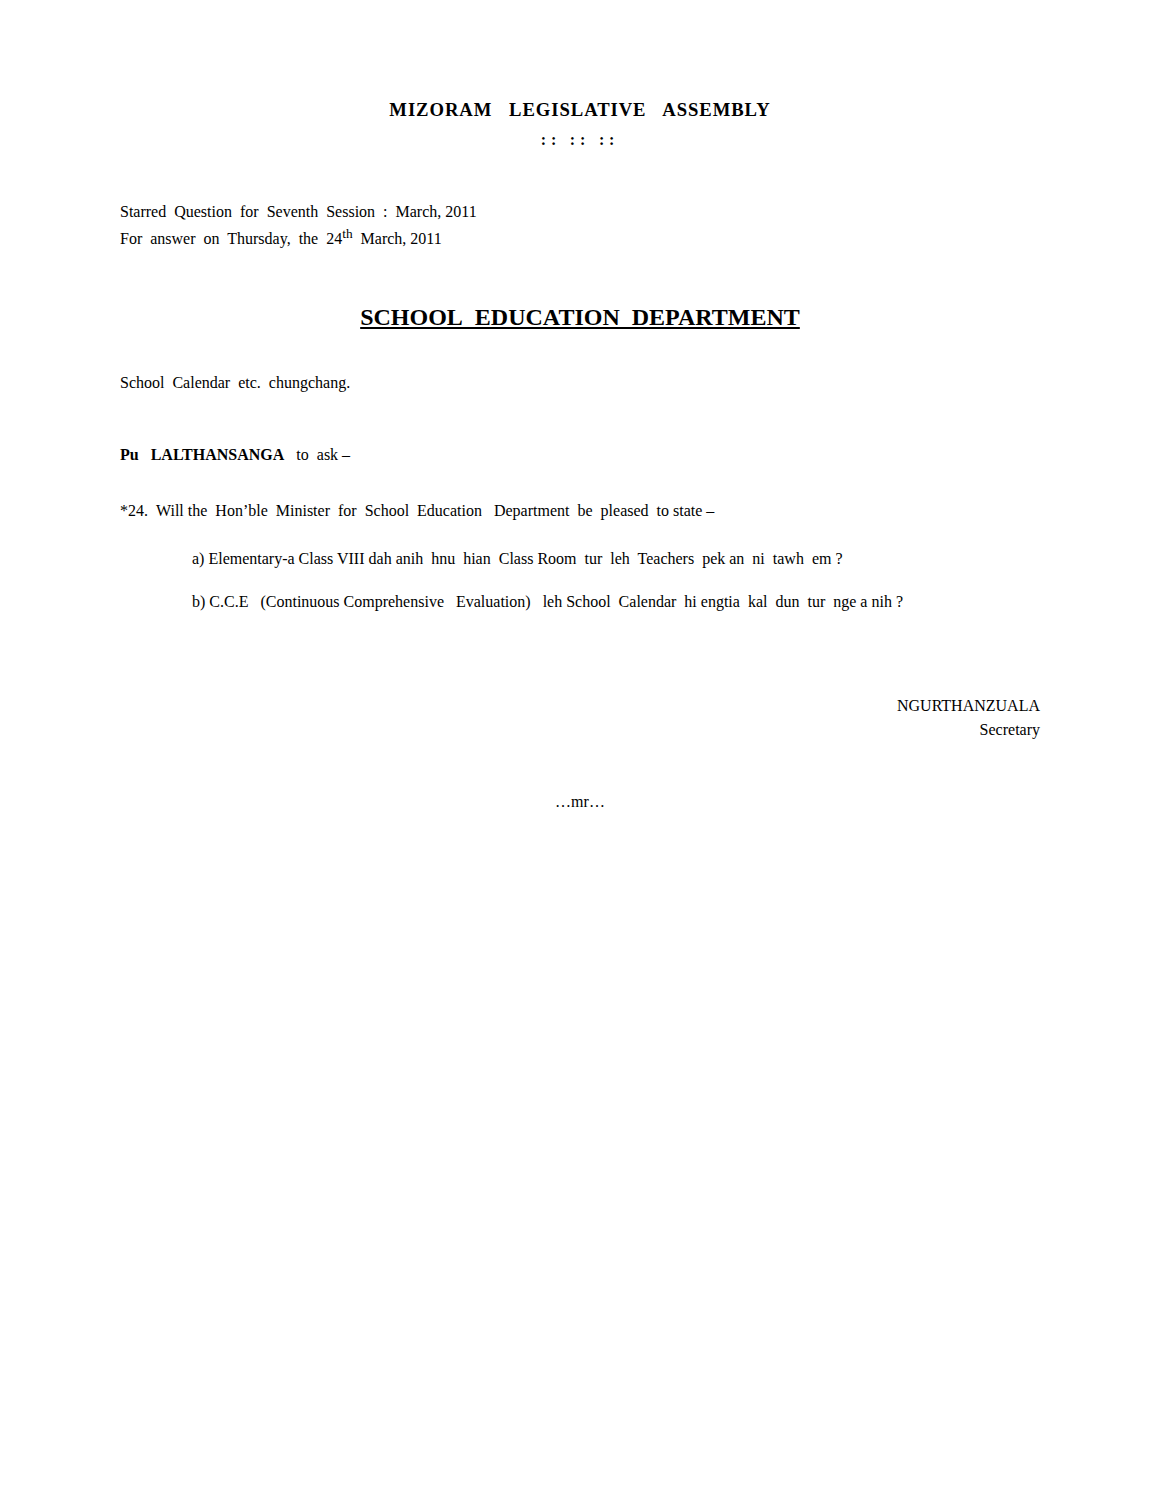MIZORAM LEGISLATIVE ASSEMBLY
:: :: ::
Starred Question for Seventh Session : March, 2011
For answer on Thursday, the 24th March, 2011
SCHOOL EDUCATION DEPARTMENT
School Calendar etc. chungchang.
Pu LALTHANSANGA to ask –
*24. Will the Hon’ble Minister for School Education Department be pleased to state –
a) Elementary-a Class VIII dah anih hnu hian Class Room tur leh Teachers pek an ni tawh em ?
b) C.C.E (Continuous Comprehensive Evaluation) leh School Calendar hi engtia kal dun tur nge a nih ?
NGURTHANZUALA
Secretary
…mr…